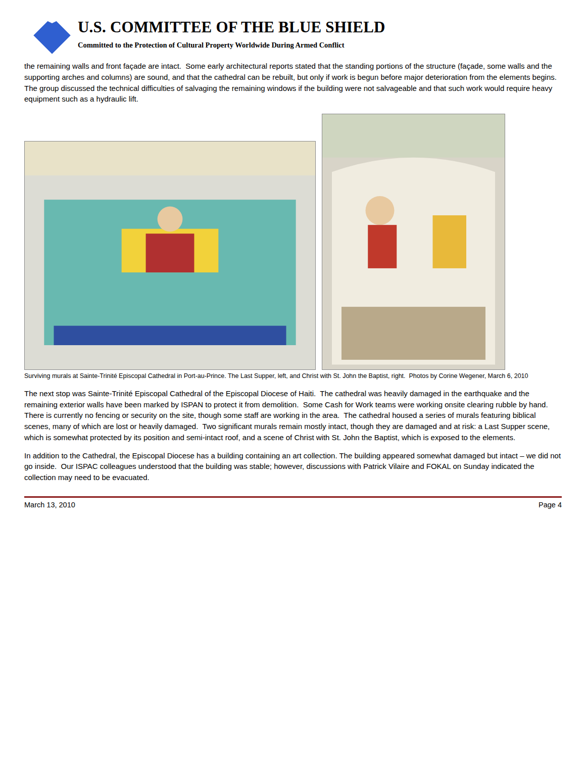U.S. COMMITTEE OF THE BLUE SHIELD
Committed to the Protection of Cultural Property Worldwide During Armed Conflict
the remaining walls and front façade are intact. Some early architectural reports stated that the standing portions of the structure (façade, some walls and the supporting arches and columns) are sound, and that the cathedral can be rebuilt, but only if work is begun before major deterioration from the elements begins. The group discussed the technical difficulties of salvaging the remaining windows if the building were not salvageable and that such work would require heavy equipment such as a hydraulic lift.
Surviving murals at Sainte-Trinité Episcopal Cathedral in Port-au-Prince. The Last Supper, left, and Christ with St. John the Baptist, right. Photos by Corine Wegener, March 6, 2010
The next stop was Sainte-Trinité Episcopal Cathedral of the Episcopal Diocese of Haiti. The cathedral was heavily damaged in the earthquake and the remaining exterior walls have been marked by ISPAN to protect it from demolition. Some Cash for Work teams were working onsite clearing rubble by hand. There is currently no fencing or security on the site, though some staff are working in the area. The cathedral housed a series of murals featuring biblical scenes, many of which are lost or heavily damaged. Two significant murals remain mostly intact, though they are damaged and at risk: a Last Supper scene, which is somewhat protected by its position and semi-intact roof, and a scene of Christ with St. John the Baptist, which is exposed to the elements.
In addition to the Cathedral, the Episcopal Diocese has a building containing an art collection. The building appeared somewhat damaged but intact – we did not go inside. Our ISPAC colleagues understood that the building was stable; however, discussions with Patrick Vilaire and FOKAL on Sunday indicated the collection may need to be evacuated.
March 13, 2010 Page 4